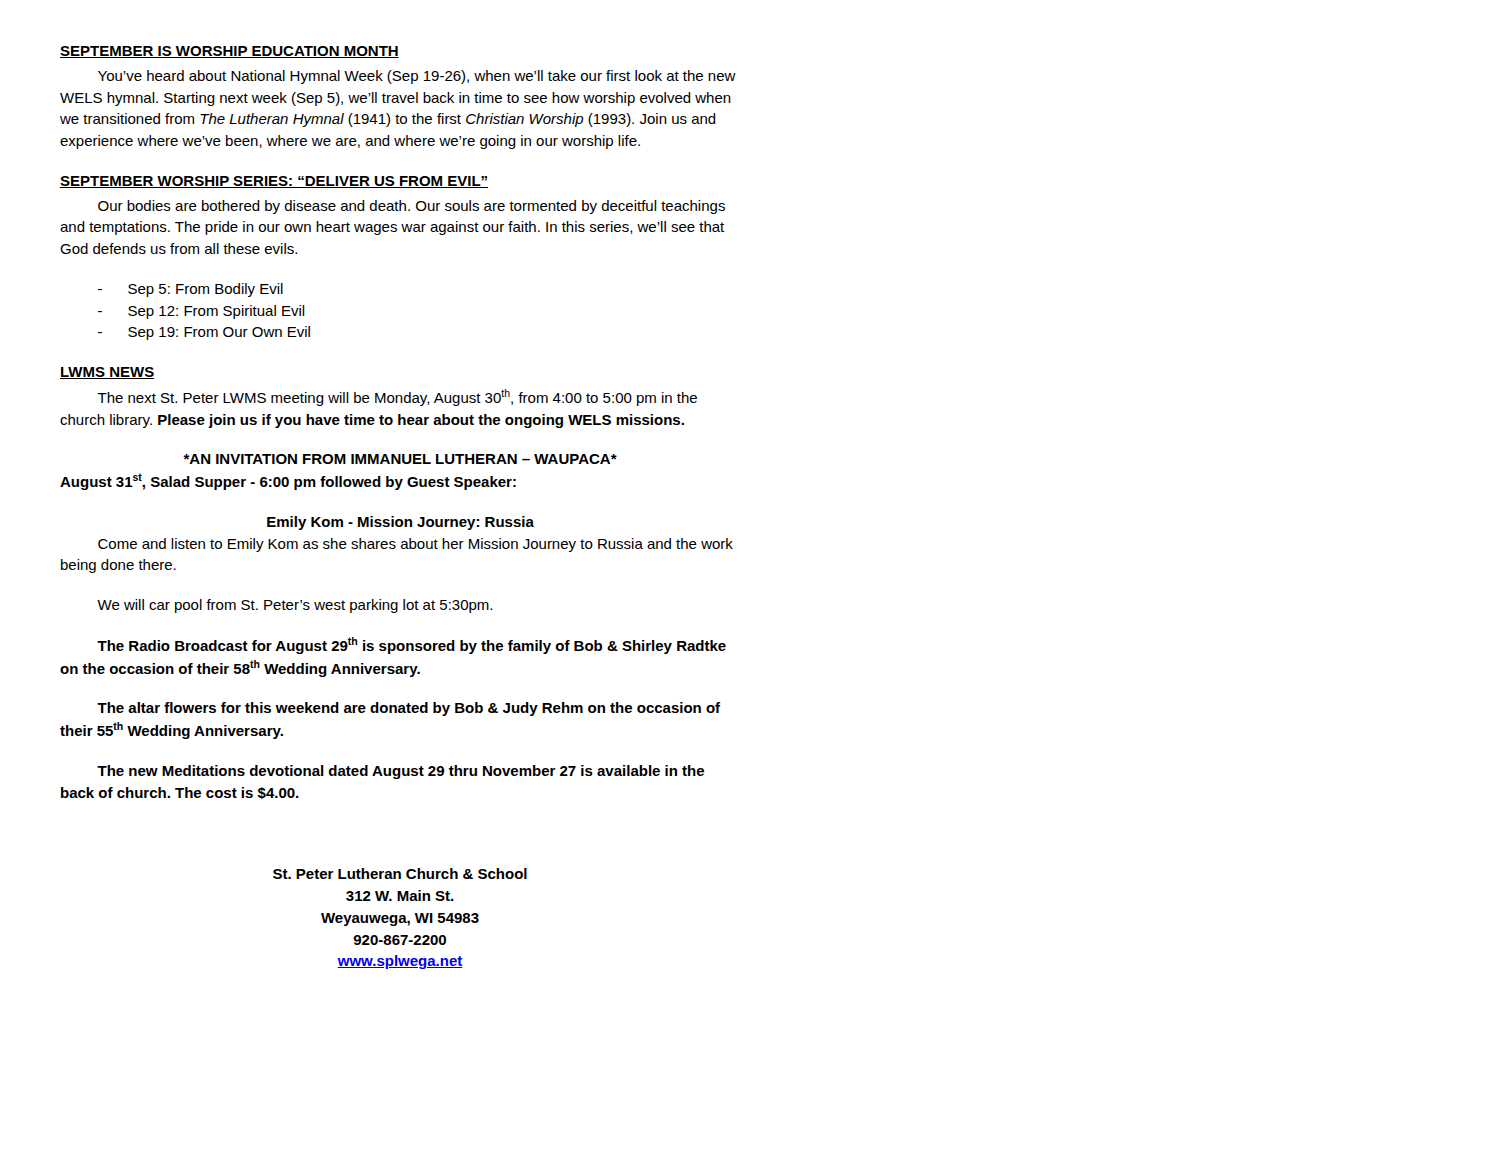SEPTEMBER IS WORSHIP EDUCATION MONTH
You’ve heard about National Hymnal Week (Sep 19-26), when we’ll take our first look at the new WELS hymnal. Starting next week (Sep 5), we’ll travel back in time to see how worship evolved when we transitioned from The Lutheran Hymnal (1941) to the first Christian Worship (1993). Join us and experience where we’ve been, where we are, and where we’re going in our worship life.
SEPTEMBER WORSHIP SERIES: “DELIVER US FROM EVIL”
Our bodies are bothered by disease and death. Our souls are tormented by deceitful teachings and temptations. The pride in our own heart wages war against our faith. In this series, we’ll see that God defends us from all these evils.
Sep 5: From Bodily Evil
Sep 12: From Spiritual Evil
Sep 19: From Our Own Evil
LWMS NEWS
The next St. Peter LWMS meeting will be Monday, August 30th, from 4:00 to 5:00 pm in the church library. Please join us if you have time to hear about the ongoing WELS missions.
*AN INVITATION FROM IMMANUEL LUTHERAN – WAUPACA*
August 31st, Salad Supper - 6:00 pm followed by Guest Speaker:
Emily Kom - Mission Journey: Russia
Come and listen to Emily Kom as she shares about her Mission Journey to Russia and the work being done there.
We will car pool from St. Peter’s west parking lot at 5:30pm.
The Radio Broadcast for August 29th is sponsored by the family of Bob & Shirley Radtke on the occasion of their 58th Wedding Anniversary.
The altar flowers for this weekend are donated by Bob & Judy Rehm on the occasion of their 55th Wedding Anniversary.
The new Meditations devotional dated August 29 thru November 27 is available in the back of church. The cost is $4.00.
St. Peter Lutheran Church & School
312 W. Main St.
Weyauwega, WI 54983
920-867-2200
www.splwega.net